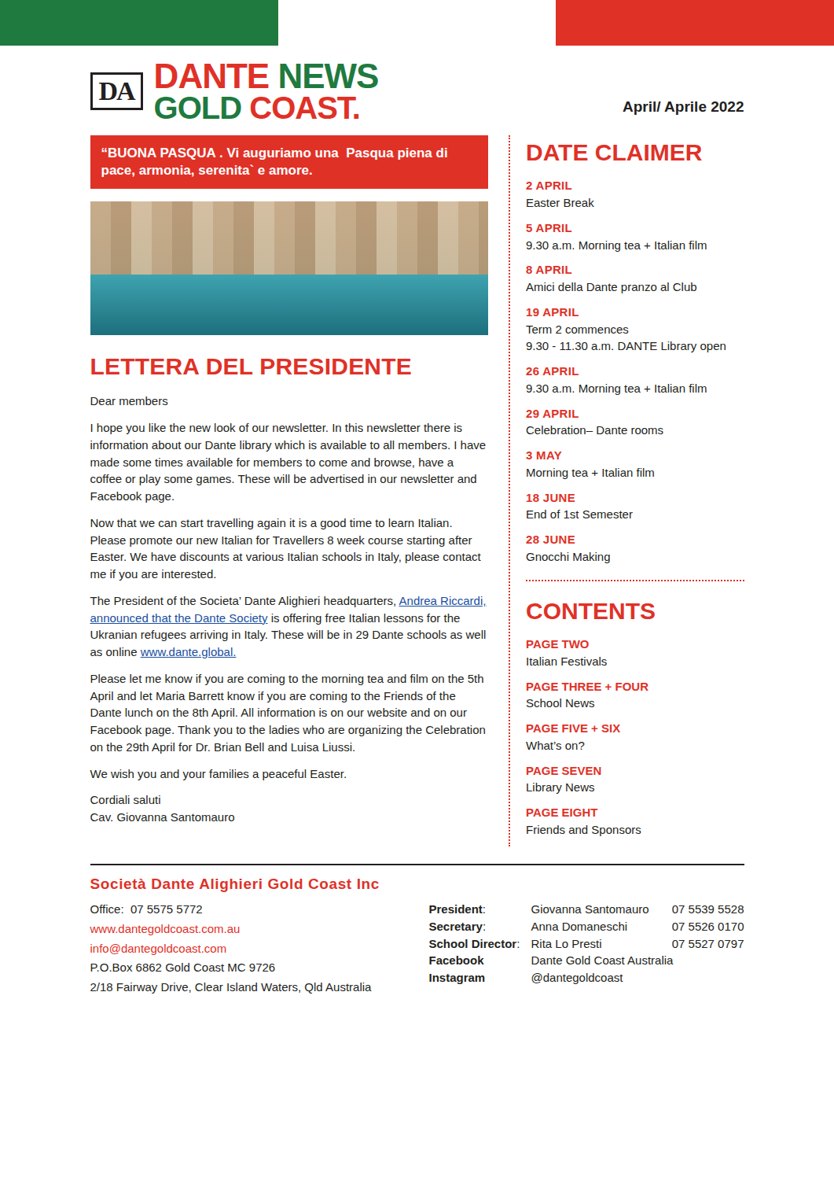DA
DANTE NEWS
GOLD COAST.
April/ Aprile 2022
“BUONA PASQUA . Vi auguriamo una Pasqua piena di pace, armonia, serenita` e amore.
LETTERA DEL PRESIDENTE
Dear members
I hope you like the new look of our newsletter. In this newsletter there is information about our Dante library which is available to all members. I have made some times available for members to come and browse, have a coffee or play some games. These will be advertised in our newsletter and Facebook page.
Now that we can start travelling again it is a good time to learn Italian. Please promote our new Italian for Travellers 8 week course starting after Easter. We have discounts at various Italian schools in Italy, please contact me if you are interested.
The President of the Societa’ Dante Alighieri headquarters, Andrea Riccardi, announced that the Dante Society is offering free Italian lessons for the Ukranian refugees arriving in Italy. These will be in 29 Dante schools as well as online www.dante.global.
Please let me know if you are coming to the morning tea and film on the 5th April and let Maria Barrett know if you are coming to the Friends of the Dante lunch on the 8th April. All information is on our website and on our Facebook page. Thank you to the ladies who are organizing the Celebration on the 29th April for Dr. Brian Bell and Luisa Liussi.
We wish you and your families a peaceful Easter.
Cordiali saluti
Cav. Giovanna Santomauro
DATE CLAIMER
2 APRIL Easter Break
5 APRIL 9.30 a.m. Morning tea + Italian film
8 APRIL Amici della Dante pranzo al Club
19 APRIL Term 2 commences 9.30 - 11.30 a.m. DANTE Library open
26 APRIL 9.30 a.m. Morning tea + Italian film
29 APRIL Celebration– Dante rooms
3 MAY Morning tea + Italian film
18 JUNE End of 1st Semester
28 JUNE Gnocchi Making
CONTENTS
PAGE TWOItalian Festivals
PAGE THREE + FOURSchool News
PAGE FIVE + SIXWhat’s on?
PAGE SEVENLibrary News
PAGE EIGHTFriends and Sponsors
Società Dante Alighieri Gold Coast Inc
Office: 07 5575 5772
www.dantegoldcoast.com.au
info@dantegoldcoast.com
P.O.Box 6862 Gold Coast MC 9726
2/18 Fairway Drive, Clear Island Waters, Qld Australia
President: Giovanna Santomauro 07 5539 5528
Secretary: Anna Domaneschi 07 5526 0170
School Director: Rita Lo Presti 07 5527 0797
Facebook Dante Gold Coast Australia
Instagram@dantegoldcoast